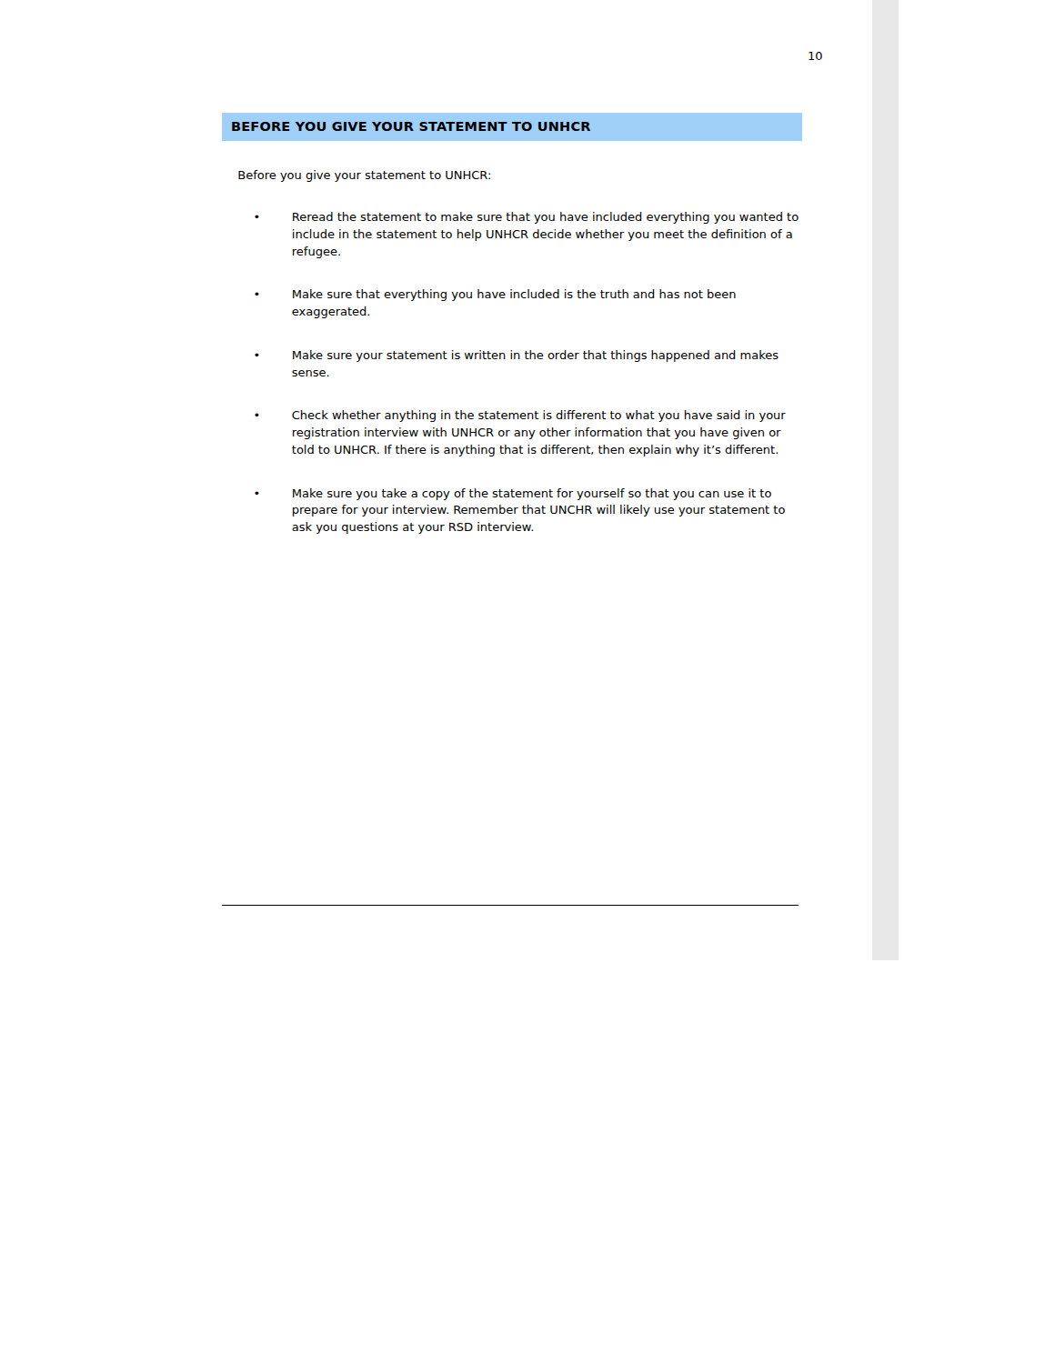10
BEFORE YOU GIVE YOUR STATEMENT TO UNHCR
Before you give your statement to UNHCR:
Reread the statement to make sure that you have included everything you wanted to include in the statement to help UNHCR decide whether you meet the definition of a refugee.
Make sure that everything you have included is the truth and has not been exaggerated.
Make sure your statement is written in the order that things happened and makes sense.
Check whether anything in the statement is different to what you have said in your registration interview with UNHCR or any other information that you have given or told to UNHCR. If there is anything that is different, then explain why it’s different.
Make sure you take a copy of the statement for yourself so that you can use it to prepare for your interview. Remember that UNCHR will likely use your statement to ask you questions at your RSD interview.